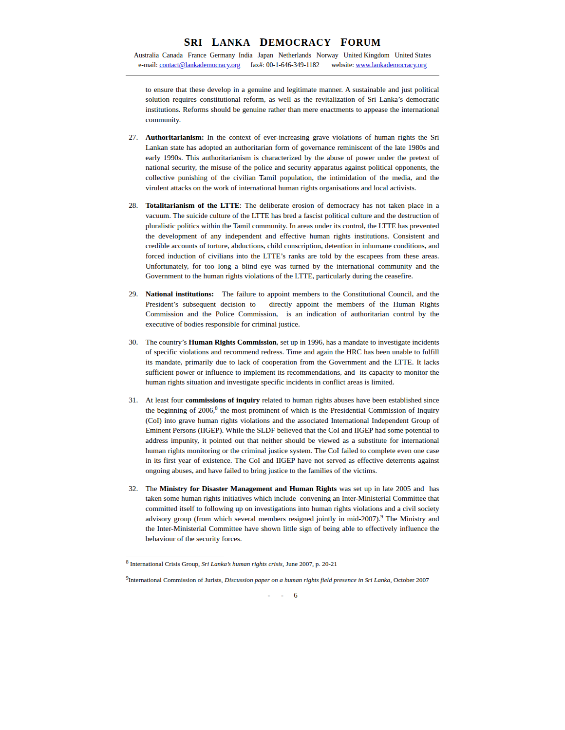SRI LANKA DEMOCRACY FORUM
Australia Canada France Germany India Japan Netherlands Norway United Kingdom United States
e-mail: contact@lankademocracy.org fax#: 00-1-646-349-1182 website: www.lankademocracy.org
to ensure that these develop in a genuine and legitimate manner. A sustainable and just political solution requires constitutional reform, as well as the revitalization of Sri Lanka’s democratic institutions. Reforms should be genuine rather than mere enactments to appease the international community.
Authoritarianism: In the context of ever-increasing grave violations of human rights the Sri Lankan state has adopted an authoritarian form of governance reminiscent of the late 1980s and early 1990s. This authoritarianism is characterized by the abuse of power under the pretext of national security, the misuse of the police and security apparatus against political opponents, the collective punishing of the civilian Tamil population, the intimidation of the media, and the virulent attacks on the work of international human rights organisations and local activists.
Totalitarianism of the LTTE: The deliberate erosion of democracy has not taken place in a vacuum. The suicide culture of the LTTE has bred a fascist political culture and the destruction of pluralistic politics within the Tamil community. In areas under its control, the LTTE has prevented the development of any independent and effective human rights institutions. Consistent and credible accounts of torture, abductions, child conscription, detention in inhumane conditions, and forced induction of civilians into the LTTE’s ranks are told by the escapees from these areas. Unfortunately, for too long a blind eye was turned by the international community and the Government to the human rights violations of the LTTE, particularly during the ceasefire.
National institutions: The failure to appoint members to the Constitutional Council, and the President’s subsequent decision to directly appoint the members of the Human Rights Commission and the Police Commission, is an indication of authoritarian control by the executive of bodies responsible for criminal justice.
The country’s Human Rights Commission, set up in 1996, has a mandate to investigate incidents of specific violations and recommend redress. Time and again the HRC has been unable to fulfill its mandate, primarily due to lack of cooperation from the Government and the LTTE. It lacks sufficient power or influence to implement its recommendations, and its capacity to monitor the human rights situation and investigate specific incidents in conflict areas is limited.
At least four commissions of inquiry related to human rights abuses have been established since the beginning of 2006,8 the most prominent of which is the Presidential Commission of Inquiry (CoI) into grave human rights violations and the associated International Independent Group of Eminent Persons (IIGEP). While the SLDF believed that the CoI and IIGEP had some potential to address impunity, it pointed out that neither should be viewed as a substitute for international human rights monitoring or the criminal justice system. The CoI failed to complete even one case in its first year of existence. The CoI and IIGEP have not served as effective deterrents against ongoing abuses, and have failed to bring justice to the families of the victims.
The Ministry for Disaster Management and Human Rights was set up in late 2005 and has taken some human rights initiatives which include convening an Inter-Ministerial Committee that committed itself to following up on investigations into human rights violations and a civil society advisory group (from which several members resigned jointly in mid-2007).9 The Ministry and the Inter-Ministerial Committee have shown little sign of being able to effectively influence the behaviour of the security forces.
8 International Crisis Group, Sri Lanka’s human rights crisis, June 2007, p. 20-21
9 International Commission of Jurists, Discussion paper on a human rights field presence in Sri Lanka, October 2007
- -6